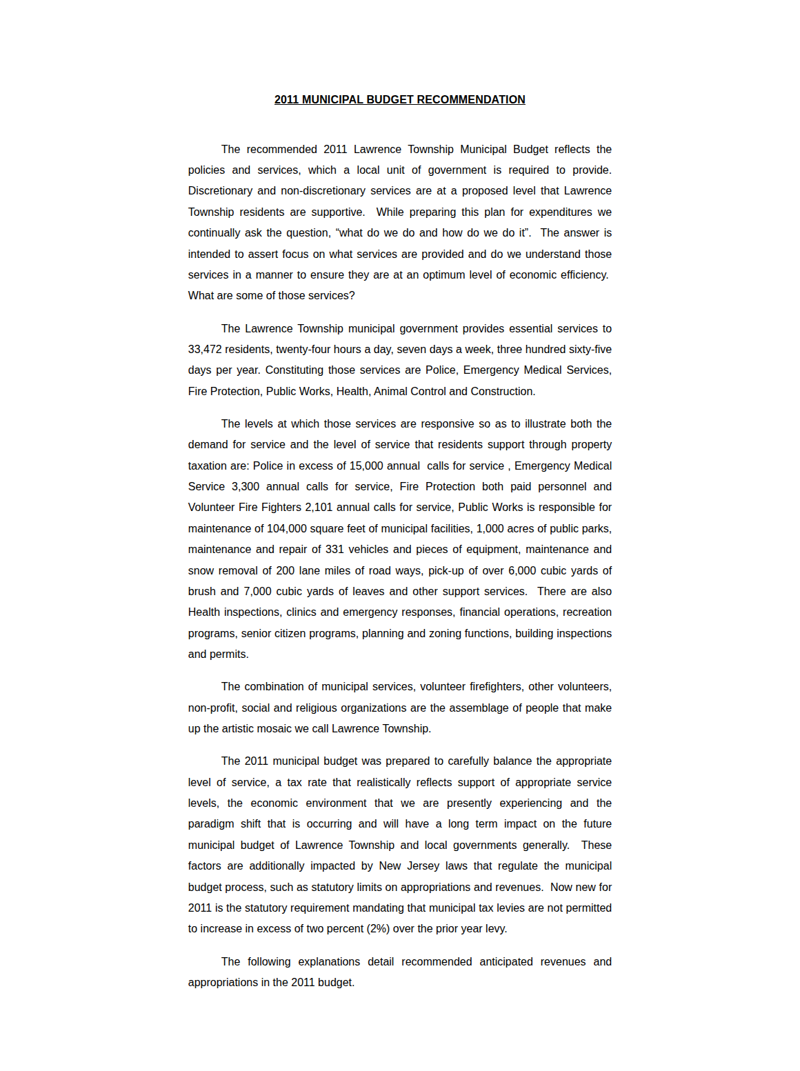2011 MUNICIPAL BUDGET RECOMMENDATION
The recommended 2011 Lawrence Township Municipal Budget reflects the policies and services, which a local unit of government is required to provide. Discretionary and non-discretionary services are at a proposed level that Lawrence Township residents are supportive. While preparing this plan for expenditures we continually ask the question, “what do we do and how do we do it”. The answer is intended to assert focus on what services are provided and do we understand those services in a manner to ensure they are at an optimum level of economic efficiency. What are some of those services?
The Lawrence Township municipal government provides essential services to 33,472 residents, twenty-four hours a day, seven days a week, three hundred sixty-five days per year. Constituting those services are Police, Emergency Medical Services, Fire Protection, Public Works, Health, Animal Control and Construction.
The levels at which those services are responsive so as to illustrate both the demand for service and the level of service that residents support through property taxation are: Police in excess of 15,000 annual calls for service , Emergency Medical Service 3,300 annual calls for service, Fire Protection both paid personnel and Volunteer Fire Fighters 2,101 annual calls for service, Public Works is responsible for maintenance of 104,000 square feet of municipal facilities, 1,000 acres of public parks, maintenance and repair of 331 vehicles and pieces of equipment, maintenance and snow removal of 200 lane miles of road ways, pick-up of over 6,000 cubic yards of brush and 7,000 cubic yards of leaves and other support services. There are also Health inspections, clinics and emergency responses, financial operations, recreation programs, senior citizen programs, planning and zoning functions, building inspections and permits.
The combination of municipal services, volunteer firefighters, other volunteers, non-profit, social and religious organizations are the assemblage of people that make up the artistic mosaic we call Lawrence Township.
The 2011 municipal budget was prepared to carefully balance the appropriate level of service, a tax rate that realistically reflects support of appropriate service levels, the economic environment that we are presently experiencing and the paradigm shift that is occurring and will have a long term impact on the future municipal budget of Lawrence Township and local governments generally. These factors are additionally impacted by New Jersey laws that regulate the municipal budget process, such as statutory limits on appropriations and revenues. Now new for 2011 is the statutory requirement mandating that municipal tax levies are not permitted to increase in excess of two percent (2%) over the prior year levy.
The following explanations detail recommended anticipated revenues and appropriations in the 2011 budget.